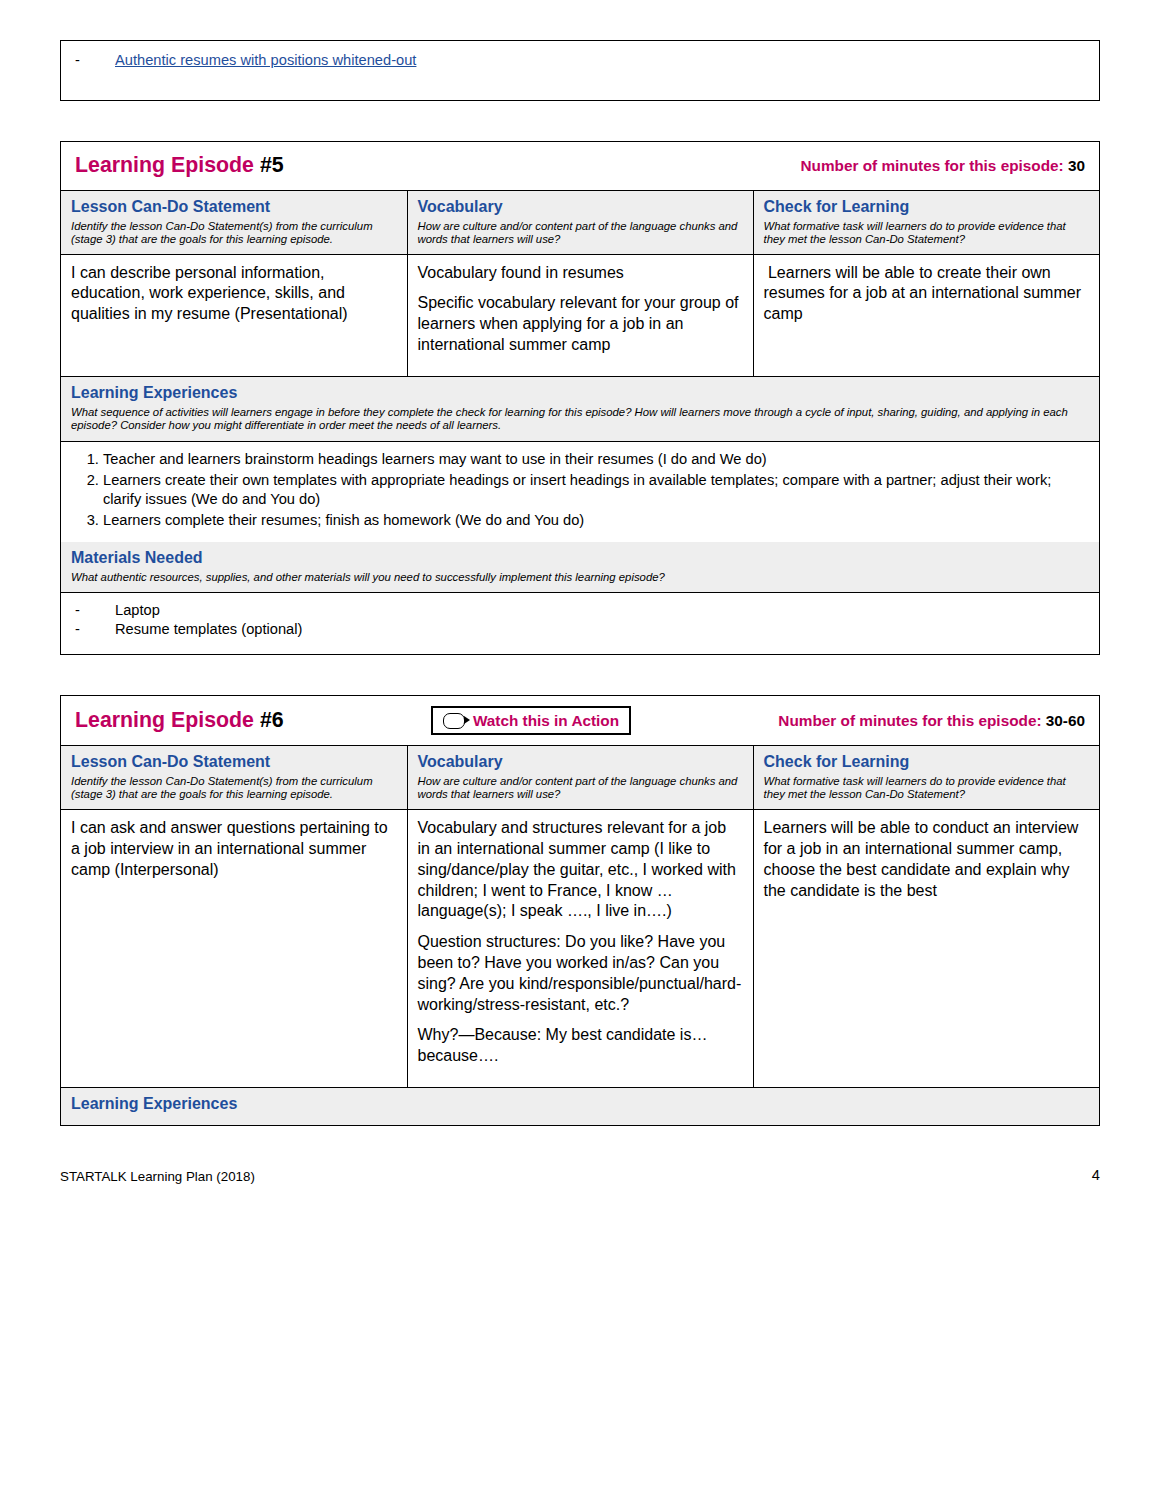-Authentic resumes with positions whitened-out
Learning Episode #5
Number of minutes for this episode: 30
| Lesson Can-Do Statement Identify the lesson Can-Do Statement(s) from the curriculum (stage 3) that are the goals for this learning episode. | Vocabulary How are culture and/or content part of the language chunks and words that learners will use? | Check for Learning What formative task will learners do to provide evidence that they met the lesson Can-Do Statement? |
| I can describe personal information, education, work experience, skills, and qualities in my resume (Presentational) | Vocabulary found in resumes Specific vocabulary relevant for your group of learners when applying for a job in an international summer camp | Learners will be able to create their own resumes for a job at an international summer camp |
Learning Experiences
What sequence of activities will learners engage in before they complete the check for learning for this episode? How will learners move through a cycle of input, sharing, guiding, and applying in each episode? Consider how you might differentiate in order meet the needs of all learners.
Teacher and learners brainstorm headings learners may want to use in their resumes (I do and We do)
Learners create their own templates with appropriate headings or insert headings in available templates; compare with a partner; adjust their work; clarify issues (We do and You do)
Learners complete their resumes; finish as homework (We do and You do)
Materials Needed
What authentic resources, supplies, and other materials will you need to successfully implement this learning episode?
-Laptop
-Resume templates (optional)
Learning Episode #6
Watch this in Action
Number of minutes for this episode: 30-60
| Lesson Can-Do Statement Identify the lesson Can-Do Statement(s) from the curriculum (stage 3) that are the goals for this learning episode. | Vocabulary How are culture and/or content part of the language chunks and words that learners will use? | Check for Learning What formative task will learners do to provide evidence that they met the lesson Can-Do Statement? |
| I can ask and answer questions pertaining to a job interview in an international summer camp (Interpersonal) | Vocabulary and structures relevant for a job in an international summer camp (I like to sing/dance/play the guitar, etc., I worked with children; I went to France, I know … language(s); I speak …., I live in….) Question structures: Do you like? Have you been to? Have you worked in/as? Can you sing? Are you kind/responsible/punctual/hard-working/stress-resistant, etc.? Why?—Because: My best candidate is… because…. | Learners will be able to conduct an interview for a job in an international summer camp, choose the best candidate and explain why the candidate is the best |
Learning Experiences
STARTALK Learning Plan (2018)
4